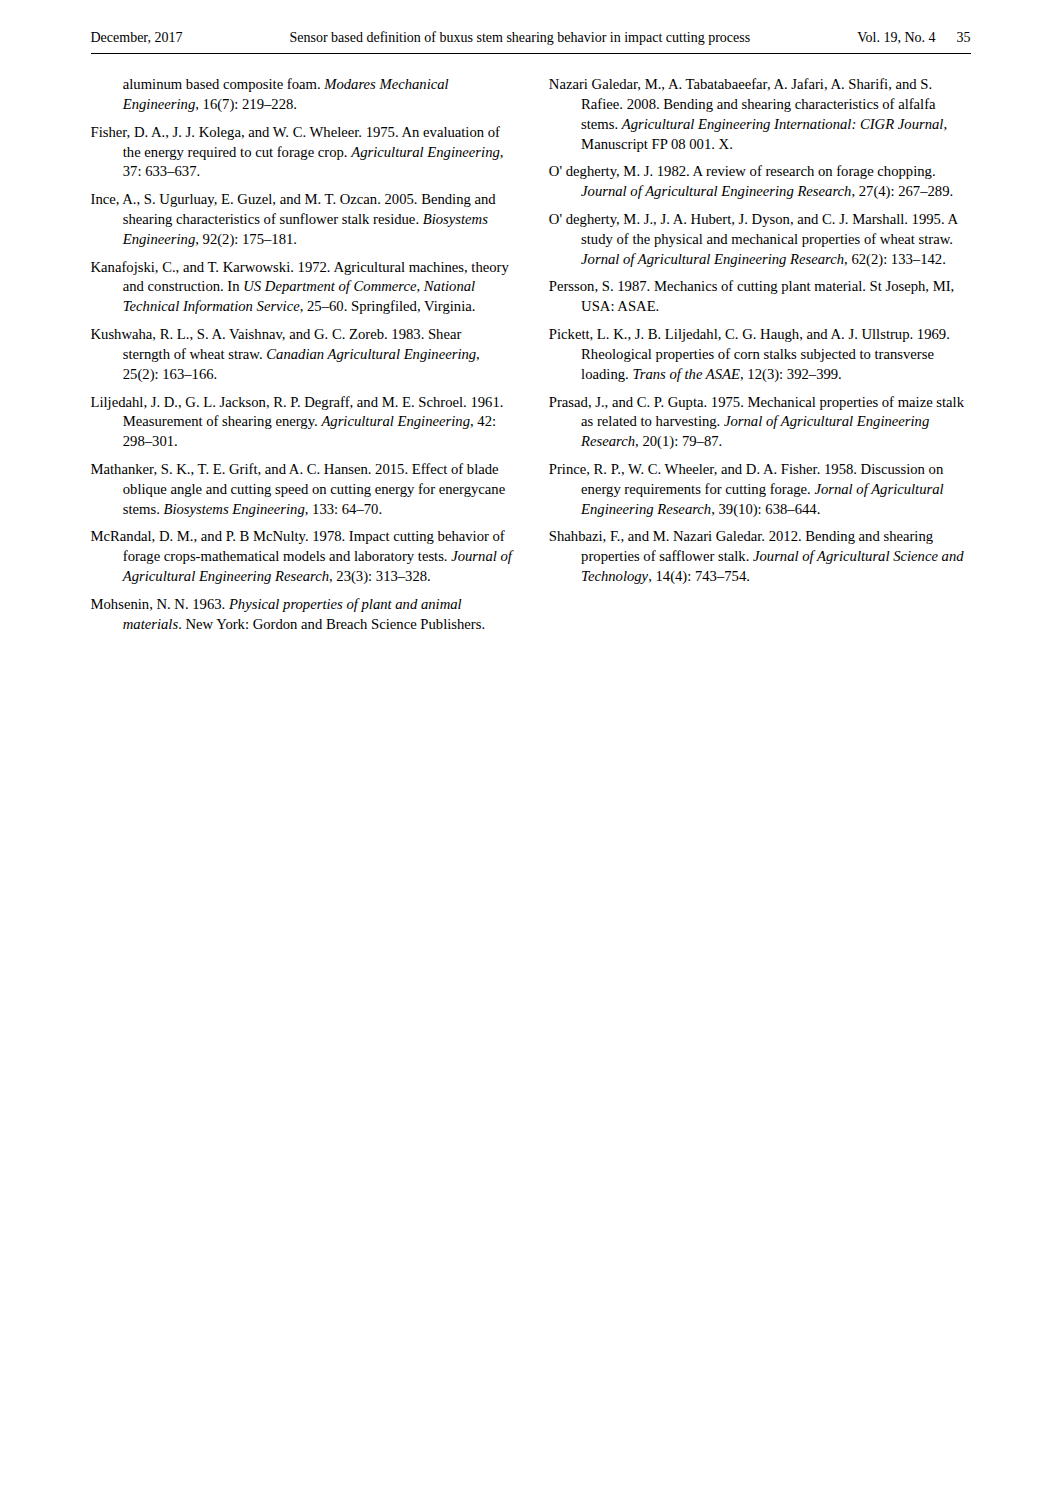December, 2017 Sensor based definition of buxus stem shearing behavior in impact cutting process Vol. 19, No. 435
aluminum based composite foam. Modares Mechanical Engineering, 16(7): 219–228.
Fisher, D. A., J. J. Kolega, and W. C. Wheleer. 1975. An evaluation of the energy required to cut forage crop. Agricultural Engineering, 37: 633–637.
Ince, A., S. Ugurluay, E. Guzel, and M. T. Ozcan. 2005. Bending and shearing characteristics of sunflower stalk residue. Biosystems Engineering, 92(2): 175–181.
Kanafojski, C., and T. Karwowski. 1972. Agricultural machines, theory and construction. In US Department of Commerce, National Technical Information Service, 25–60. Springfiled, Virginia.
Kushwaha, R. L., S. A. Vaishnav, and G. C. Zoreb. 1983. Shear sterngth of wheat straw. Canadian Agricultural Engineering, 25(2): 163–166.
Liljedahl, J. D., G. L. Jackson, R. P. Degraff, and M. E. Schroel. 1961. Measurement of shearing energy. Agricultural Engineering, 42: 298–301.
Mathanker, S. K., T. E. Grift, and A. C. Hansen. 2015. Effect of blade oblique angle and cutting speed on cutting energy for energycane stems. Biosystems Engineering, 133: 64–70.
McRandal, D. M., and P. B McNulty. 1978. Impact cutting behavior of forage crops-mathematical models and laboratory tests. Journal of Agricultural Engineering Research, 23(3): 313–328.
Mohsenin, N. N. 1963. Physical properties of plant and animal materials. New York: Gordon and Breach Science Publishers.
Nazari Galedar, M., A. Tabatabaeefar, A. Jafari, A. Sharifi, and S. Rafiee. 2008. Bending and shearing characteristics of alfalfa stems. Agricultural Engineering International: CIGR Journal, Manuscript FP 08 001. X.
O' degherty, M. J. 1982. A review of research on forage chopping. Journal of Agricultural Engineering Research, 27(4): 267–289.
O' degherty, M. J., J. A. Hubert, J. Dyson, and C. J. Marshall. 1995. A study of the physical and mechanical properties of wheat straw. Jornal of Agricultural Engineering Research, 62(2): 133–142.
Persson, S. 1987. Mechanics of cutting plant material. St Joseph, MI, USA: ASAE.
Pickett, L. K., J. B. Liljedahl, C. G. Haugh, and A. J. Ullstrup. 1969. Rheological properties of corn stalks subjected to transverse loading. Trans of the ASAE, 12(3): 392–399.
Prasad, J., and C. P. Gupta. 1975. Mechanical properties of maize stalk as related to harvesting. Jornal of Agricultural Engineering Research, 20(1): 79–87.
Prince, R. P., W. C. Wheeler, and D. A. Fisher. 1958. Discussion on energy requirements for cutting forage. Jornal of Agricultural Engineering Research, 39(10): 638–644.
Shahbazi, F., and M. Nazari Galedar. 2012. Bending and shearing properties of safflower stalk. Journal of Agricultural Science and Technology, 14(4): 743–754.